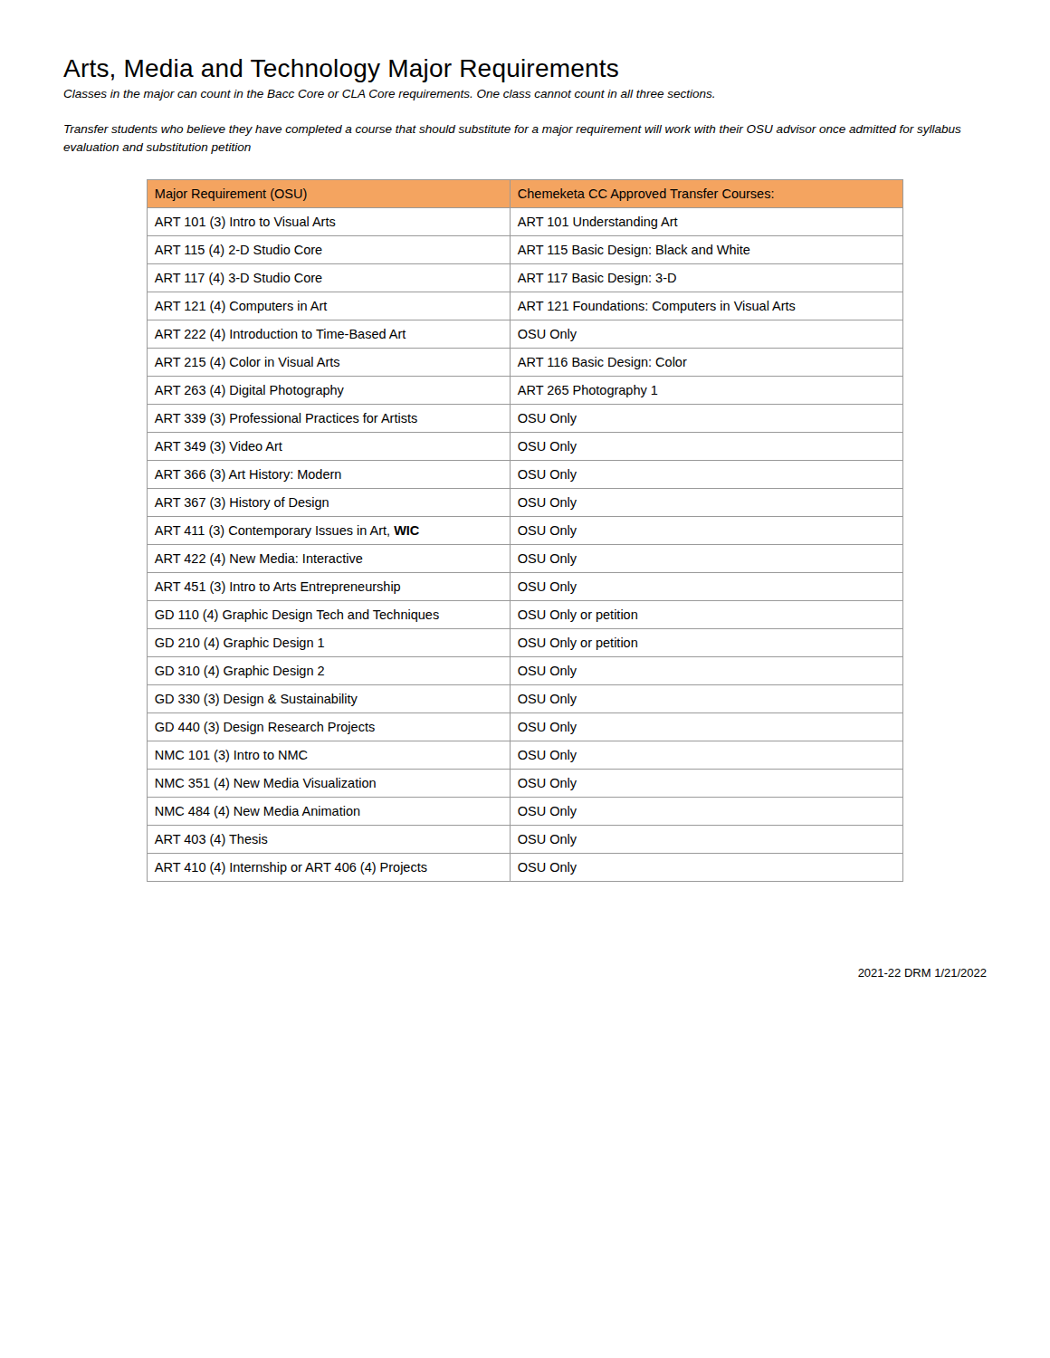Arts, Media and Technology Major Requirements
Classes in the major can count in the Bacc Core or CLA Core requirements. One class cannot count in all three sections.
Transfer students who believe they have completed a course that should substitute for a major requirement will work with their OSU advisor once admitted for syllabus evaluation and substitution petition
| Major Requirement (OSU) | Chemeketa CC Approved Transfer Courses: |
| --- | --- |
| ART 101 (3) Intro to Visual Arts | ART 101 Understanding Art |
| ART 115 (4) 2-D Studio Core | ART 115 Basic Design: Black and White |
| ART 117 (4) 3-D Studio Core | ART 117 Basic Design: 3-D |
| ART 121 (4) Computers in Art | ART 121 Foundations: Computers in Visual Arts |
| ART 222 (4) Introduction to Time-Based Art | OSU Only |
| ART 215 (4) Color in Visual Arts | ART 116 Basic Design: Color |
| ART 263 (4) Digital Photography | ART 265 Photography 1 |
| ART 339 (3) Professional Practices for Artists | OSU Only |
| ART 349 (3) Video Art | OSU Only |
| ART 366 (3) Art History: Modern | OSU Only |
| ART 367 (3) History of Design | OSU Only |
| ART 411 (3) Contemporary Issues in Art, WIC | OSU Only |
| ART 422 (4) New Media: Interactive | OSU Only |
| ART 451 (3) Intro to Arts Entrepreneurship | OSU Only |
| GD 110 (4) Graphic Design Tech and Techniques | OSU Only or petition |
| GD 210 (4) Graphic Design 1 | OSU Only or petition |
| GD 310 (4) Graphic Design 2 | OSU Only |
| GD 330 (3) Design & Sustainability | OSU Only |
| GD 440 (3) Design Research Projects | OSU Only |
| NMC 101 (3) Intro to NMC | OSU Only |
| NMC 351 (4) New Media Visualization | OSU Only |
| NMC 484 (4) New Media Animation | OSU Only |
| ART 403 (4) Thesis | OSU Only |
| ART 410 (4) Internship or ART 406 (4) Projects | OSU Only |
2021-22 DRM 1/21/2022